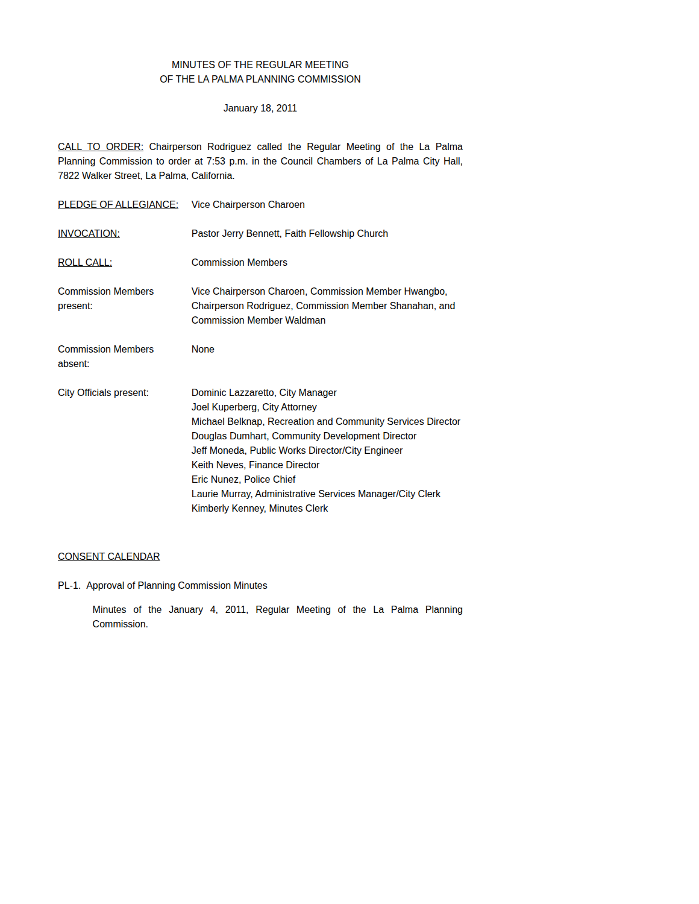MINUTES OF THE REGULAR MEETING
OF THE LA PALMA PLANNING COMMISSION
January 18, 2011
CALL TO ORDER: Chairperson Rodriguez called the Regular Meeting of the La Palma Planning Commission to order at 7:53 p.m. in the Council Chambers of La Palma City Hall, 7822 Walker Street, La Palma, California.
| PLEDGE OF ALLEGIANCE: | Vice Chairperson Charoen |
| INVOCATION: | Pastor Jerry Bennett, Faith Fellowship Church |
| ROLL CALL: | Commission Members |
| Commission Members present: | Vice Chairperson Charoen, Commission Member Hwangbo, Chairperson Rodriguez, Commission Member Shanahan, and Commission Member Waldman |
| Commission Members absent: | None |
| City Officials present: | Dominic Lazzaretto, City Manager Joel Kuperberg, City Attorney Michael Belknap, Recreation and Community Services Director Douglas Dumhart, Community Development Director Jeff Moneda, Public Works Director/City Engineer Keith Neves, Finance Director Eric Nunez, Police Chief Laurie Murray, Administrative Services Manager/City Clerk Kimberly Kenney, Minutes Clerk |
CONSENT CALENDAR
PL-1. Approval of Planning Commission Minutes
Minutes of the January 4, 2011, Regular Meeting of the La Palma Planning Commission.